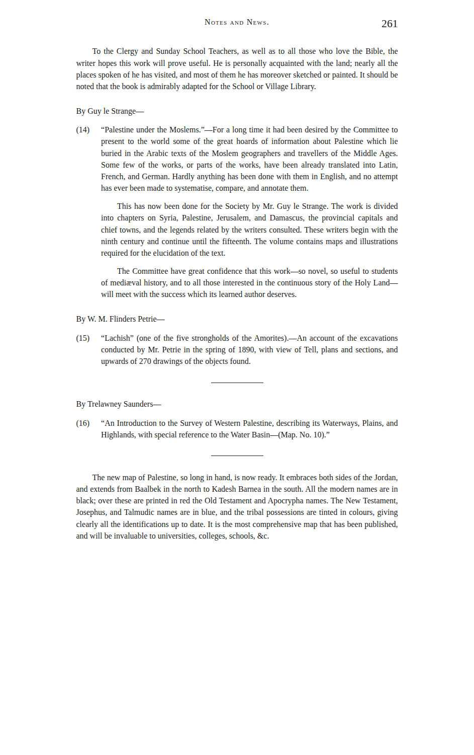Notes and News.261
To the Clergy and Sunday School Teachers, as well as to all those who love the Bible, the writer hopes this work will prove useful. He is personally acquainted with the land; nearly all the places spoken of he has visited, and most of them he has moreover sketched or painted. It should be noted that the book is admirably adapted for the School or Village Library.
By Guy le Strange—
(14)
“Palestine under the Moslems.”—For a long time it had been desired by the Committee to present to the world some of the great hoards of information about Palestine which lie buried in the Arabic texts of the Moslem geographers and travellers of the Middle Ages. Some few of the works, or parts of the works, have been already translated into Latin, French, and German. Hardly anything has been done with them in English, and no attempt has ever been made to systematise, compare, and annotate them.
This has now been done for the Society by Mr. Guy le Strange. The work is divided into chapters on Syria, Palestine, Jerusalem, and Damascus, the provincial capitals and chief towns, and the legends related by the writers consulted. These writers begin with the ninth century and continue until the fifteenth. The volume contains maps and illustrations required for the elucidation of the text.
The Committee have great confidence that this work—so novel, so useful to students of mediæval history, and to all those interested in the continuous story of the Holy Land—will meet with the success which its learned author deserves.
By W. M. Flinders Petrie—
(15)
“Lachish” (one of the five strongholds of the Amorites).—An account of the excavations conducted by Mr. Petrie in the spring of 1890, with view of Tell, plans and sections, and upwards of 270 drawings of the objects found.
By Trelawney Saunders—
(16)
“An Introduction to the Survey of Western Palestine, describing its Waterways, Plains, and Highlands, with special reference to the Water Basin—(Map. No. 10).”
The new map of Palestine, so long in hand, is now ready. It embraces both sides of the Jordan, and extends from Baalbek in the north to Kadesh Barnea in the south. All the modern names are in black; over these are printed in red the Old Testament and Apocrypha names. The New Testament, Josephus, and Talmudic names are in blue, and the tribal possessions are tinted in colours, giving clearly all the identifications up to date. It is the most comprehensive map that has been published, and will be invaluable to universities, colleges, schools, &c.